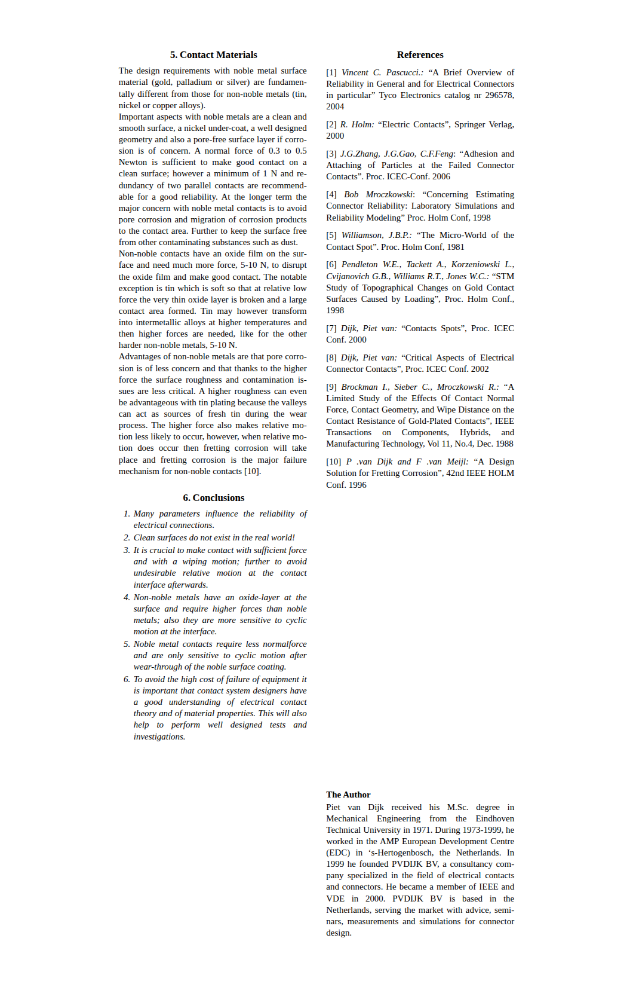5. Contact Materials
The design requirements with noble metal surface material (gold, palladium or silver) are fundamentally different from those for non-noble metals (tin, nickel or copper alloys).
Important aspects with noble metals are a clean and smooth surface, a nickel under-coat, a well designed geometry and also a pore-free surface layer if corrosion is of concern. A normal force of 0.3 to 0.5 Newton is sufficient to make good contact on a clean surface; however a minimum of 1 N and redundancy of two parallel contacts are recommendable for a good reliability. At the longer term the major concern with noble metal contacts is to avoid pore corrosion and migration of corrosion products to the contact area. Further to keep the surface free from other contaminating substances such as dust.
Non-noble contacts have an oxide film on the surface and need much more force, 5-10 N, to disrupt the oxide film and make good contact. The notable exception is tin which is soft so that at relative low force the very thin oxide layer is broken and a large contact area formed. Tin may however transform into intermetallic alloys at higher temperatures and then higher forces are needed, like for the other harder non-noble metals, 5-10 N.
Advantages of non-noble metals are that pore corrosion is of less concern and that thanks to the higher force the surface roughness and contamination issues are less critical. A higher roughness can even be advantageous with tin plating because the valleys can act as sources of fresh tin during the wear process. The higher force also makes relative motion less likely to occur, however, when relative motion does occur then fretting corrosion will take place and fretting corrosion is the major failure mechanism for non-noble contacts [10].
6. Conclusions
Many parameters influence the reliability of electrical connections.
Clean surfaces do not exist in the real world!
It is crucial to make contact with sufficient force and with a wiping motion; further to avoid undesirable relative motion at the contact interface afterwards.
Non-noble metals have an oxide-layer at the surface and require higher forces than noble metals; also they are more sensitive to cyclic motion at the interface.
Noble metal contacts require less normalforce and are only sensitive to cyclic motion after wear-through of the noble surface coating.
To avoid the high cost of failure of equipment it is important that contact system designers have a good understanding of electrical contact theory and of material properties. This will also help to perform well designed tests and investigations.
References
[1] Vincent C. Pascucci.: “A Brief Overview of Reliability in General and for Electrical Connectors in particular” Tyco Electronics catalog nr 296578, 2004
[2] R. Holm: “Electric Contacts”, Springer Verlag, 2000
[3] J.G.Zhang, J.G.Gao, C.F.Feng: “Adhesion and Attaching of Particles at the Failed Connector Contacts”. Proc. ICEC-Conf. 2006
[4] Bob Mroczkowski: “Concerning Estimating Connector Reliability: Laboratory Simulations and Reliability Modeling” Proc. Holm Conf, 1998
[5] Williamson, J.B.P.: “The Micro-World of the Contact Spot”. Proc. Holm Conf, 1981
[6] Pendleton W.E., Tackett A., Korzeniowski L., Cvijanovich G.B., Williams R.T., Jones W.C.: “STM Study of Topographical Changes on Gold Contact Surfaces Caused by Loading”, Proc. Holm Conf., 1998
[7] Dijk, Piet van: “Contacts Spots”, Proc. ICEC Conf. 2000
[8] Dijk, Piet van: “Critical Aspects of Electrical Connector Contacts”, Proc. ICEC Conf. 2002
[9] Brockman I., Sieber C., Mroczkowski R.: “A Limited Study of the Effects Of Contact Normal Force, Contact Geometry, and Wipe Distance on the Contact Resistance of Gold-Plated Contacts”, IEEE Transactions on Components, Hybrids, and Manufacturing Technology, Vol 11, No.4, Dec. 1988
[10] P .van Dijk and F .van Meijl: “A Design Solution for Fretting Corrosion”, 42nd IEEE HOLM Conf. 1996
The Author
Piet van Dijk received his M.Sc. degree in Mechanical Engineering from the Eindhoven Technical University in 1971. During 1973-1999, he worked in the AMP European Development Centre (EDC) in ‘s-Hertogenbosch, the Netherlands. In 1999 he founded PVDIJK BV, a consultancy company specialized in the field of electrical contacts and connectors. He became a member of IEEE and VDE in 2000. PVDIJK BV is based in the Netherlands, serving the market with advice, seminars, measurements and simulations for connector design.